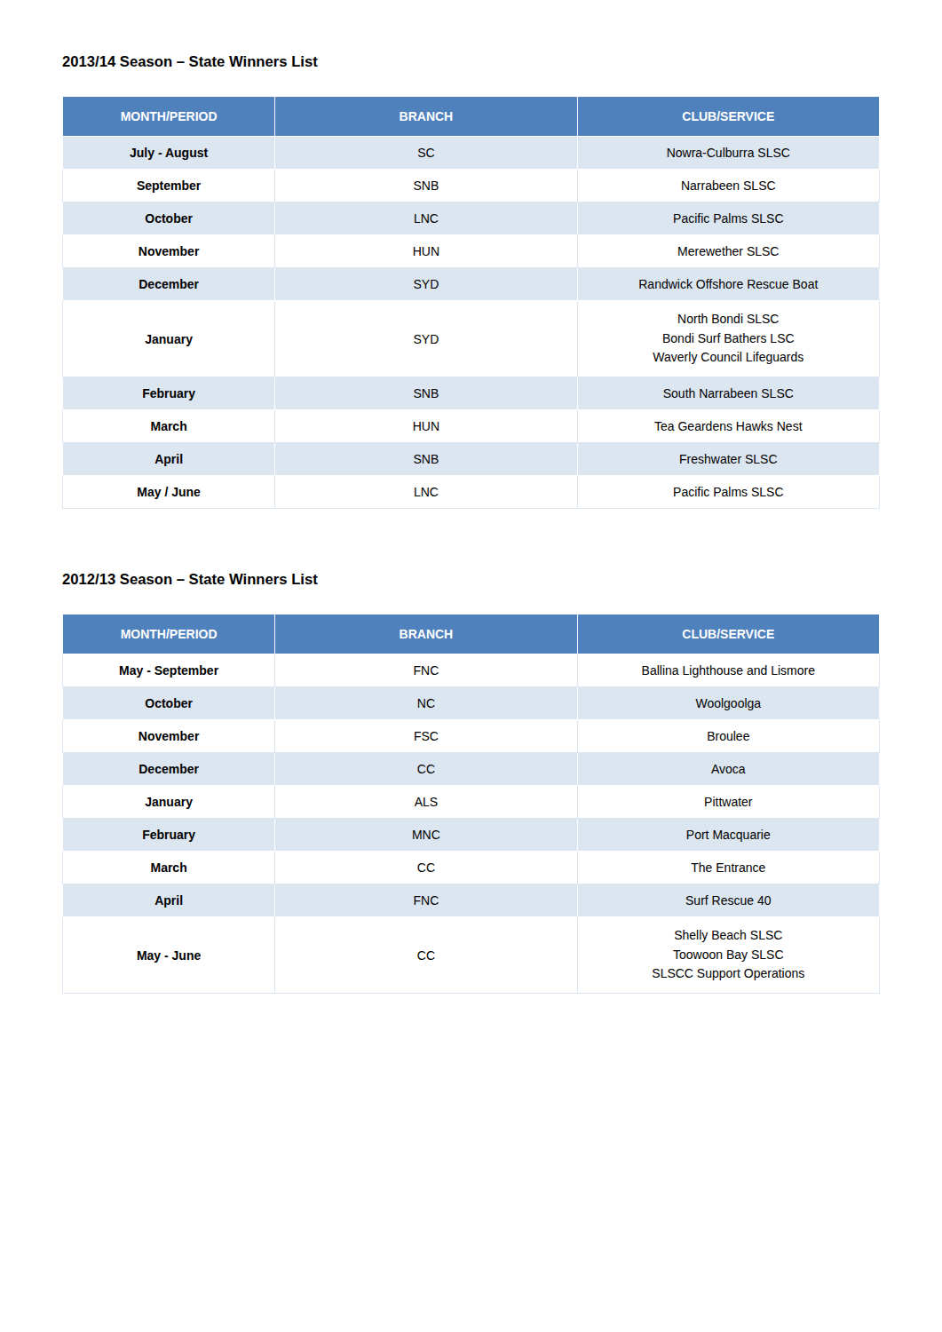2013/14 Season – State Winners List
| MONTH/PERIOD | BRANCH | CLUB/SERVICE |
| --- | --- | --- |
| July - August | SC | Nowra-Culburra SLSC |
| September | SNB | Narrabeen SLSC |
| October | LNC | Pacific Palms SLSC |
| November | HUN | Merewether SLSC |
| December | SYD | Randwick Offshore Rescue Boat |
| January | SYD | North Bondi SLSC Bondi Surf Bathers LSC Waverly Council Lifeguards |
| February | SNB | South Narrabeen SLSC |
| March | HUN | Tea Geardens Hawks Nest |
| April | SNB | Freshwater SLSC |
| May / June | LNC | Pacific Palms SLSC |
2012/13 Season – State Winners List
| MONTH/PERIOD | BRANCH | CLUB/SERVICE |
| --- | --- | --- |
| May - September | FNC | Ballina Lighthouse and Lismore |
| October | NC | Woolgoolga |
| November | FSC | Broulee |
| December | CC | Avoca |
| January | ALS | Pittwater |
| February | MNC | Port Macquarie |
| March | CC | The Entrance |
| April | FNC | Surf Rescue 40 |
| May - June | CC | Shelly Beach SLSC Toowoon Bay SLSC SLSCC Support Operations |